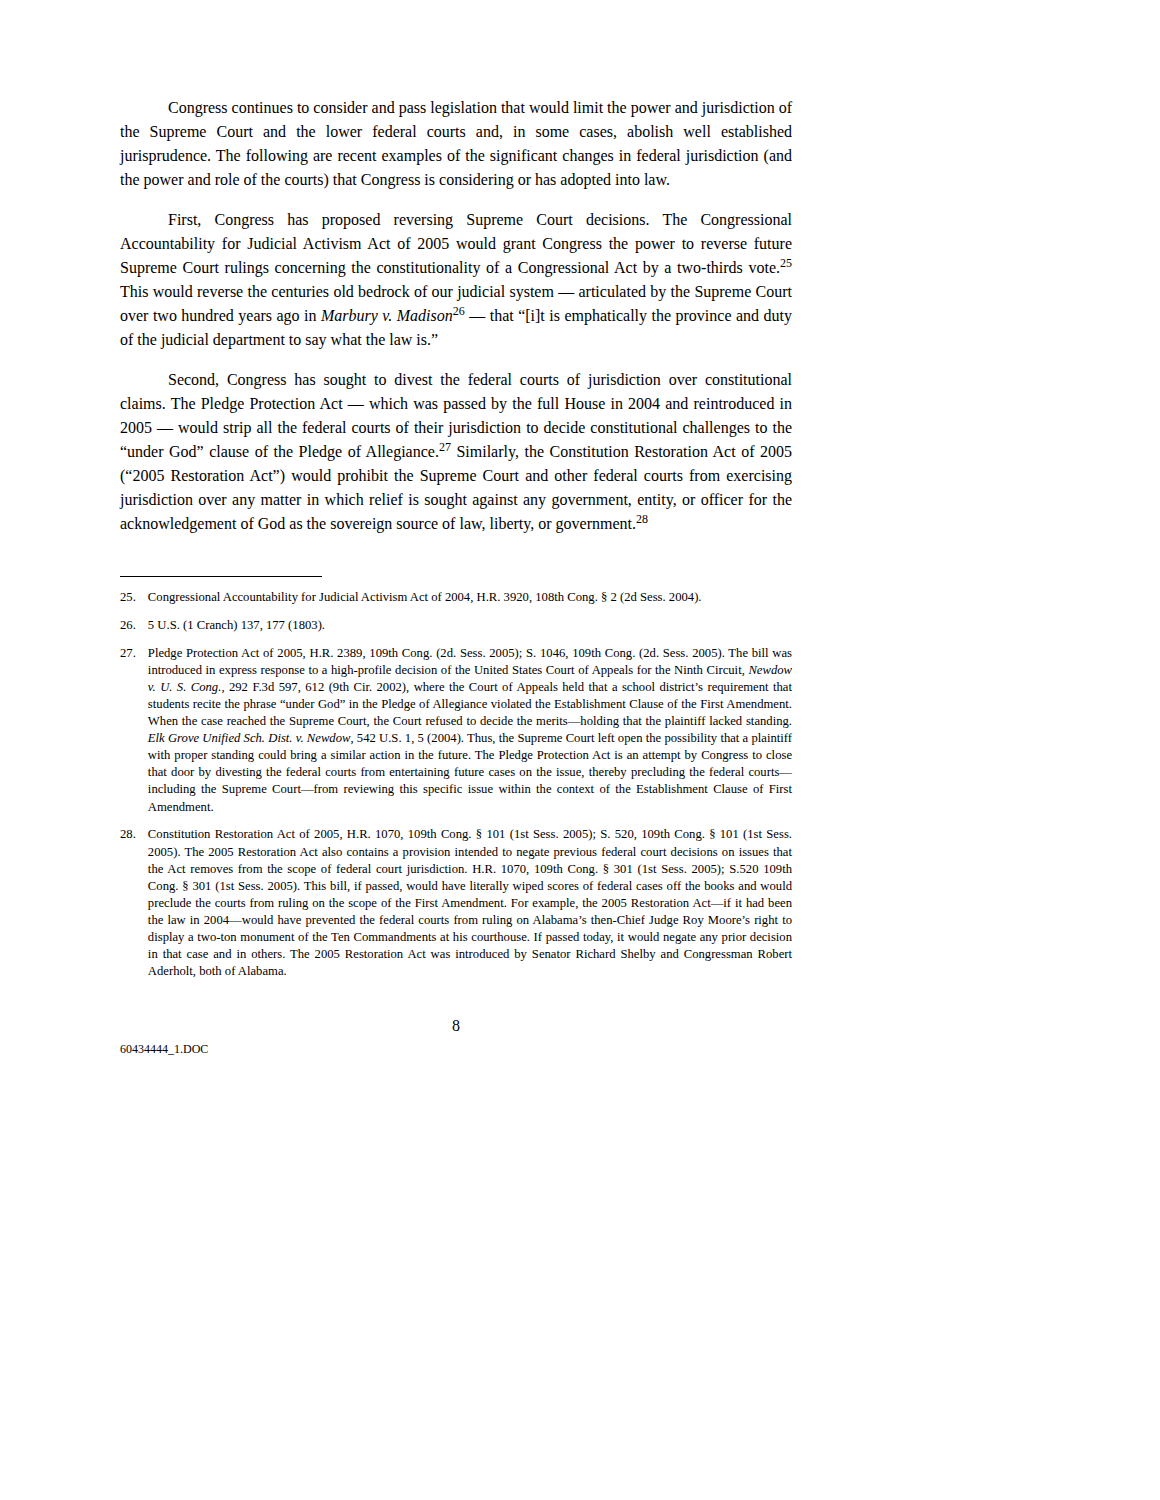Congress continues to consider and pass legislation that would limit the power and jurisdiction of the Supreme Court and the lower federal courts and, in some cases, abolish well established jurisprudence. The following are recent examples of the significant changes in federal jurisdiction (and the power and role of the courts) that Congress is considering or has adopted into law.
First, Congress has proposed reversing Supreme Court decisions. The Congressional Accountability for Judicial Activism Act of 2005 would grant Congress the power to reverse future Supreme Court rulings concerning the constitutionality of a Congressional Act by a two-thirds vote.25 This would reverse the centuries old bedrock of our judicial system — articulated by the Supreme Court over two hundred years ago in Marbury v. Madison26 — that “[i]t is emphatically the province and duty of the judicial department to say what the law is.”
Second, Congress has sought to divest the federal courts of jurisdiction over constitutional claims. The Pledge Protection Act — which was passed by the full House in 2004 and reintroduced in 2005 — would strip all the federal courts of their jurisdiction to decide constitutional challenges to the “under God” clause of the Pledge of Allegiance.27 Similarly, the Constitution Restoration Act of 2005 (“2005 Restoration Act”) would prohibit the Supreme Court and other federal courts from exercising jurisdiction over any matter in which relief is sought against any government, entity, or officer for the acknowledgement of God as the sovereign source of law, liberty, or government.28
25. Congressional Accountability for Judicial Activism Act of 2004, H.R. 3920, 108th Cong. § 2 (2d Sess. 2004).
26. 5 U.S. (1 Cranch) 137, 177 (1803).
27. Pledge Protection Act of 2005, H.R. 2389, 109th Cong. (2d. Sess. 2005); S. 1046, 109th Cong. (2d. Sess. 2005). The bill was introduced in express response to a high-profile decision of the United States Court of Appeals for the Ninth Circuit, Newdow v. U. S. Cong., 292 F.3d 597, 612 (9th Cir. 2002), where the Court of Appeals held that a school district’s requirement that students recite the phrase “under God” in the Pledge of Allegiance violated the Establishment Clause of the First Amendment. When the case reached the Supreme Court, the Court refused to decide the merits—holding that the plaintiff lacked standing. Elk Grove Unified Sch. Dist. v. Newdow, 542 U.S. 1, 5 (2004). Thus, the Supreme Court left open the possibility that a plaintiff with proper standing could bring a similar action in the future. The Pledge Protection Act is an attempt by Congress to close that door by divesting the federal courts from entertaining future cases on the issue, thereby precluding the federal courts—including the Supreme Court—from reviewing this specific issue within the context of the Establishment Clause of First Amendment.
28. Constitution Restoration Act of 2005, H.R. 1070, 109th Cong. § 101 (1st Sess. 2005); S. 520, 109th Cong. § 101 (1st Sess. 2005). The 2005 Restoration Act also contains a provision intended to negate previous federal court decisions on issues that the Act removes from the scope of federal court jurisdiction. H.R. 1070, 109th Cong. § 301 (1st Sess. 2005); S.520 109th Cong. § 301 (1st Sess. 2005). This bill, if passed, would have literally wiped scores of federal cases off the books and would preclude the courts from ruling on the scope of the First Amendment. For example, the 2005 Restoration Act—if it had been the law in 2004—would have prevented the federal courts from ruling on Alabama’s then-Chief Judge Roy Moore’s right to display a two-ton monument of the Ten Commandments at his courthouse. If passed today, it would negate any prior decision in that case and in others. The 2005 Restoration Act was introduced by Senator Richard Shelby and Congressman Robert Aderholt, both of Alabama.
8
60434444_1.DOC